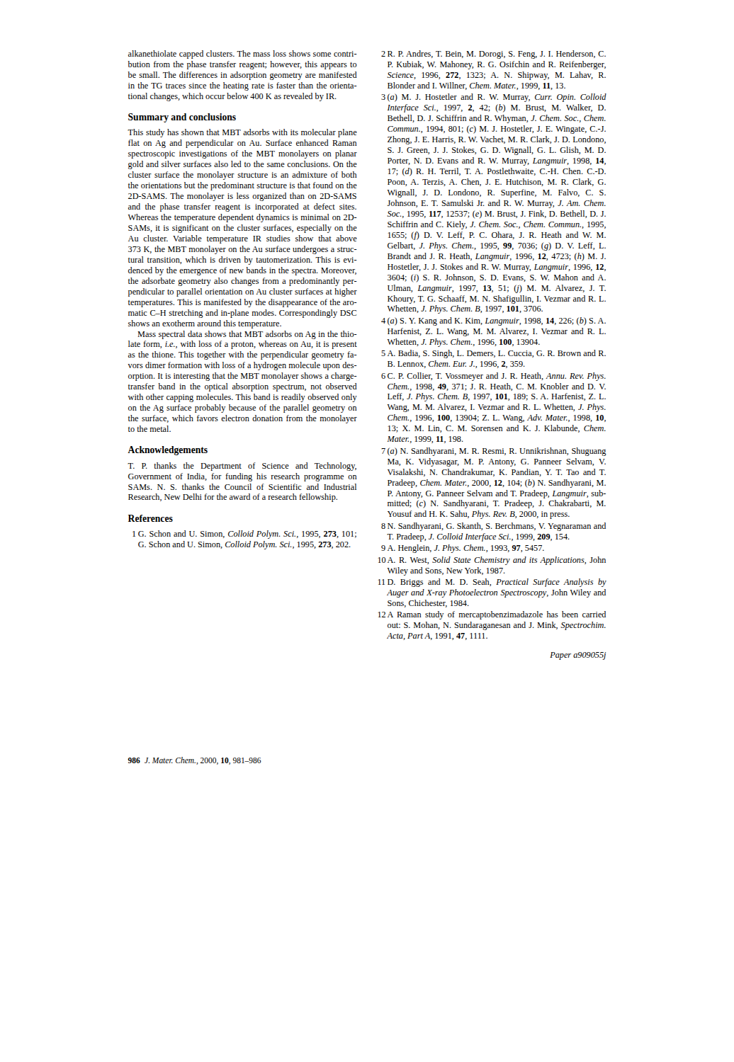alkanethiolate capped clusters. The mass loss shows some contribution from the phase transfer reagent; however, this appears to be small. The differences in adsorption geometry are manifested in the TG traces since the heating rate is faster than the orientational changes, which occur below 400 K as revealed by IR.
Summary and conclusions
This study has shown that MBT adsorbs with its molecular plane flat on Ag and perpendicular on Au. Surface enhanced Raman spectroscopic investigations of the MBT monolayers on planar gold and silver surfaces also led to the same conclusions. On the cluster surface the monolayer structure is an admixture of both the orientations but the predominant structure is that found on the 2D-SAMS. The monolayer is less organized than on 2D-SAMS and the phase transfer reagent is incorporated at defect sites. Whereas the temperature dependent dynamics is minimal on 2D-SAMs, it is significant on the cluster surfaces, especially on the Au cluster. Variable temperature IR studies show that above 373 K, the MBT monolayer on the Au surface undergoes a structural transition, which is driven by tautomerization. This is evidenced by the emergence of new bands in the spectra. Moreover, the adsorbate geometry also changes from a predominantly perpendicular to parallel orientation on Au cluster surfaces at higher temperatures. This is manifested by the disappearance of the aromatic C–H stretching and in-plane modes. Correspondingly DSC shows an exotherm around this temperature.
Mass spectral data shows that MBT adsorbs on Ag in the thiolate form, i.e., with loss of a proton, whereas on Au, it is present as the thione. This together with the perpendicular geometry favors dimer formation with loss of a hydrogen molecule upon desorption. It is interesting that the MBT monolayer shows a charge-transfer band in the optical absorption spectrum, not observed with other capping molecules. This band is readily observed only on the Ag surface probably because of the parallel geometry on the surface, which favors electron donation from the monolayer to the metal.
Acknowledgements
T. P. thanks the Department of Science and Technology, Government of India, for funding his research programme on SAMs. N. S. thanks the Council of Scientific and Industrial Research, New Delhi for the award of a research fellowship.
References
G. Schon and U. Simon, Colloid Polym. Sci., 1995, 273, 101; G. Schon and U. Simon, Colloid Polym. Sci., 1995, 273, 202.
R. P. Andres, T. Bein, M. Dorogi, S. Feng, J. I. Henderson, C. P. Kubiak, W. Mahoney, R. G. Osifchin and R. Reifenberger, Science, 1996, 272, 1323; A. N. Shipway, M. Lahav, R. Blonder and I. Willner, Chem. Mater., 1999, 11, 13.
(a) M. J. Hostetler and R. W. Murray, Curr. Opin. Colloid Interface Sci., 1997, 2, 42; (b) M. Brust, M. Walker, D. Bethell, D. J. Schiffrin and R. Whyman, J. Chem. Soc., Chem. Commun., 1994, 801; (c) M. J. Hostetler, J. E. Wingate, C.-J. Zhong, J. E. Harris, R. W. Vachet, M. R. Clark, J. D. Londono, S. J. Green, J. J. Stokes, G. D. Wignall, G. L. Glish, M. D. Porter, N. D. Evans and R. W. Murray, Langmuir, 1998, 14, 17; (d) R. H. Terril, T. A. Postlethwaite, C.-H. Chen. C.-D. Poon, A. Terzis, A. Chen, J. E. Hutchison, M. R. Clark, G. Wignall, J. D. Londono, R. Superfine, M. Falvo, C. S. Johnson, E. T. Samulski Jr. and R. W. Murray, J. Am. Chem. Soc., 1995, 117, 12537; (e) M. Brust, J. Fink, D. Bethell, D. J. Schiffrin and C. Kiely, J. Chem. Soc., Chem. Commun., 1995, 1655; (f) D. V. Leff, P. C. Ohara, J. R. Heath and W. M. Gelbart, J. Phys. Chem., 1995, 99, 7036; (g) D. V. Leff, L. Brandt and J. R. Heath, Langmuir, 1996, 12, 4723; (h) M. J. Hostetler, J. J. Stokes and R. W. Murray, Langmuir, 1996, 12, 3604; (i) S. R. Johnson, S. D. Evans, S. W. Mahon and A. Ulman, Langmuir, 1997, 13, 51; (j) M. M. Alvarez, J. T. Khoury, T. G. Schaaff, M. N. Shafigullin, I. Vezmar and R. L. Whetten, J. Phys. Chem. B, 1997, 101, 3706.
(a) S. Y. Kang and K. Kim, Langmuir, 1998, 14, 226; (b) S. A. Harfenist, Z. L. Wang, M. M. Alvarez, I. Vezmar and R. L. Whetten, J. Phys. Chem., 1996, 100, 13904.
A. Badia, S. Singh, L. Demers, L. Cuccia, G. R. Brown and R. B. Lennox, Chem. Eur. J., 1996, 2, 359.
C. P. Collier, T. Vossmeyer and J. R. Heath, Annu. Rev. Phys. Chem., 1998, 49, 371; J. R. Heath, C. M. Knobler and D. V. Leff, J. Phys. Chem. B, 1997, 101, 189; S. A. Harfenist, Z. L. Wang, M. M. Alvarez, I. Vezmar and R. L. Whetten, J. Phys. Chem., 1996, 100, 13904; Z. L. Wang, Adv. Mater., 1998, 10, 13; X. M. Lin, C. M. Sorensen and K. J. Klabunde, Chem. Mater., 1999, 11, 198.
(a) N. Sandhyarani, M. R. Resmi, R. Unnikrishnan, Shuguang Ma, K. Vidyasagar, M. P. Antony, G. Panneer Selvam, V. Visalakshi, N. Chandrakumar, K. Pandian, Y. T. Tao and T. Pradeep, Chem. Mater., 2000, 12, 104; (b) N. Sandhyarani, M. P. Antony, G. Panneer Selvam and T. Pradeep, Langmuir, submitted; (c) N. Sandhyarani, T. Pradeep, J. Chakrabarti, M. Yousuf and H. K. Sahu, Phys. Rev. B, 2000, in press.
N. Sandhyarani, G. Skanth, S. Berchmans, V. Yegnaraman and T. Pradeep, J. Colloid Interface Sci., 1999, 209, 154.
A. Henglein, J. Phys. Chem., 1993, 97, 5457.
A. R. West, Solid State Chemistry and its Applications, John Wiley and Sons, New York, 1987.
D. Briggs and M. D. Seah, Practical Surface Analysis by Auger and X-ray Photoelectron Spectroscopy, John Wiley and Sons, Chichester, 1984.
A Raman study of mercaptobenzimadazole has been carried out: S. Mohan, N. Sundaraganesan and J. Mink, Spectrochim. Acta, Part A, 1991, 47, 1111.
Paper a909055j
986 J. Mater. Chem., 2000, 10, 981–986